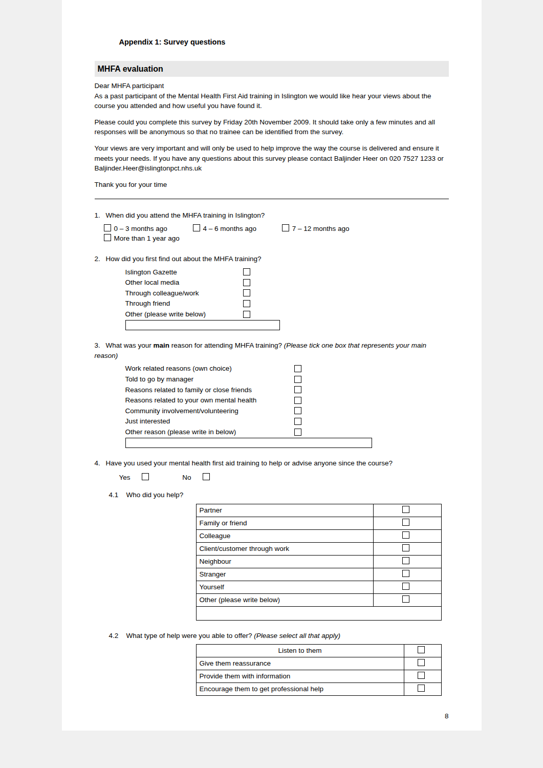Appendix 1: Survey questions
MHFA evaluation
Dear MHFA participant
As a past participant of the Mental Health First Aid training in Islington we would like hear your views about the course you attended and how useful you have found it.
Please could you complete this survey by Friday 20th November 2009. It should take only a few minutes and all responses will be anonymous so that no trainee can be identified from the survey.
Your views are very important and will only be used to help improve the way the course is delivered and ensure it meets your needs. If you have any questions about this survey please contact Baljinder Heer on 020 7527 1233 or Baljinder.Heer@islingtonpct.nhs.uk
Thank you for your time
1. When did you attend the MHFA training in Islington?
0 – 3 months ago 4 – 6 months ago 7 – 12 months ago More than 1 year ago
2. How did you first find out about the MHFA training?
Islington Gazette
Other local media
Through colleague/work
Through friend
Other (please write below)
3. What was your main reason for attending MHFA training? (Please tick one box that represents your main reason)
Work related reasons (own choice)
Told to go by manager
Reasons related to family or close friends
Reasons related to your own mental health
Community involvement/volunteering
Just interested
Other reason (please write in below)
4. Have you used your mental health first aid training to help or advise anyone since the course?
Yes No
4.1 Who did you help?
| Partner | |
| Family or friend | |
| Colleague | |
| Client/customer through work | |
| Neighbour | |
| Stranger | |
| Yourself | |
| Other (please write below) | |
4.2 What type of help were you able to offer? (Please select all that apply)
| Listen to them | |
| Give them reassurance | |
| Provide them with information | |
| Encourage them to get professional help | |
8